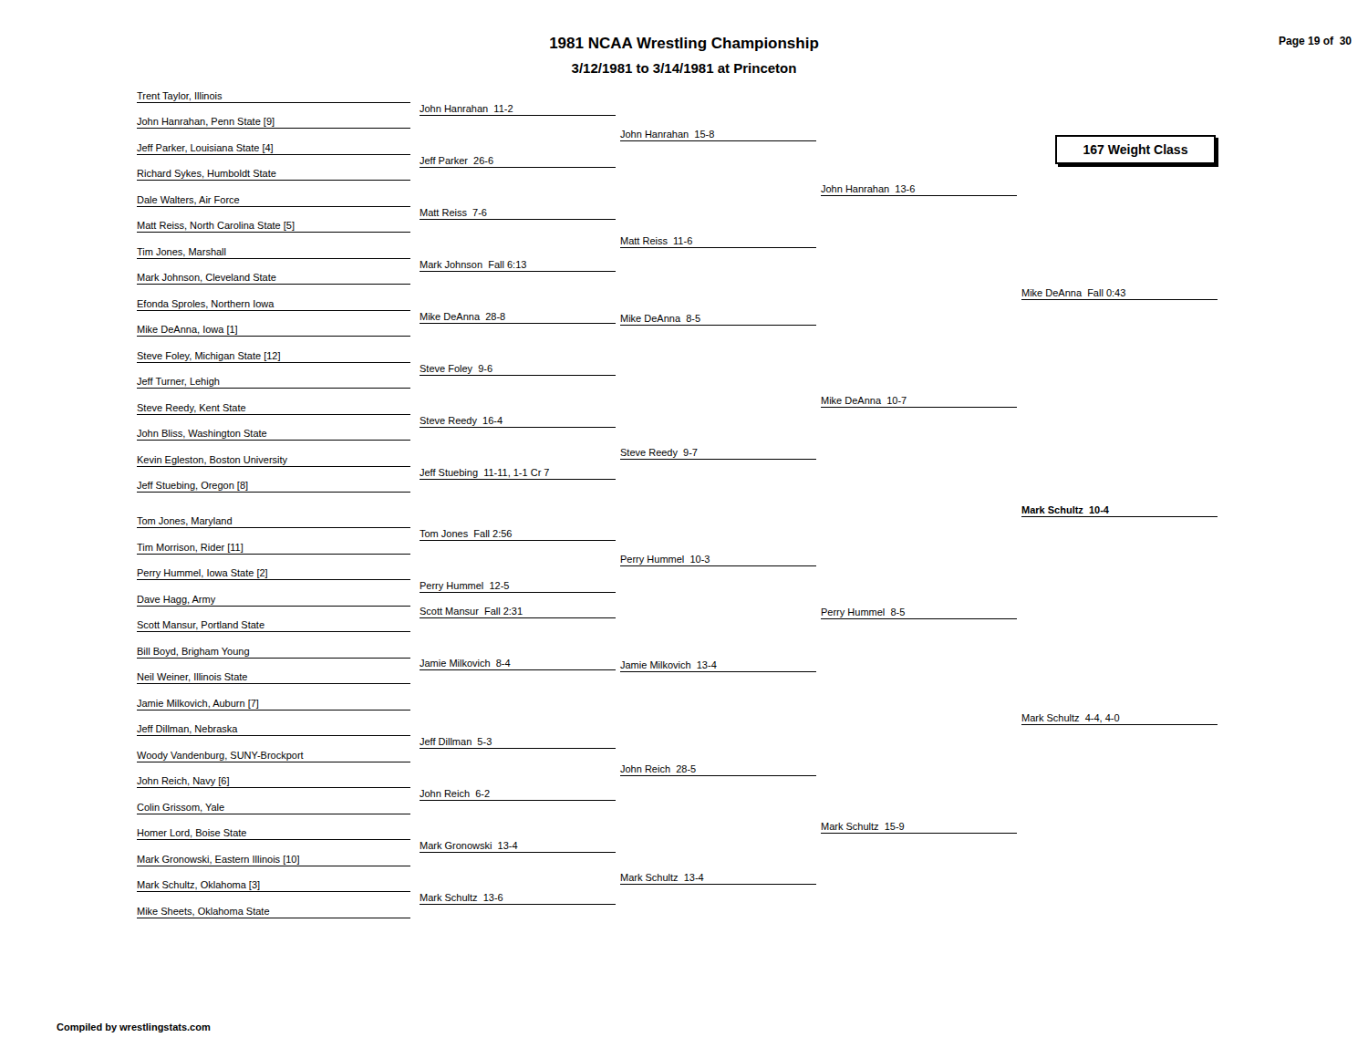1981 NCAA Wrestling Championship
3/12/1981 to 3/14/1981 at Princeton
Page 19 of 30
167 Weight Class
Trent Taylor, Illinois
John Hanrahan, Penn State [9]
Jeff Parker, Louisiana State [4]
Richard Sykes, Humboldt State
Dale Walters, Air Force
Matt Reiss, North Carolina State [5]
Tim Jones, Marshall
Mark Johnson, Cleveland State
Efonda Sproles, Northern Iowa
Mike DeAnna, Iowa [1]
Steve Foley, Michigan State [12]
Jeff Turner, Lehigh
Steve Reedy, Kent State
John Bliss, Washington State
Kevin Egleston, Boston University
Jeff Stuebing, Oregon [8]
Tom Jones, Maryland
Tim Morrison, Rider [11]
Perry Hummel, Iowa State [2]
Dave Hagg, Army
Scott Mansur, Portland State
Bill Boyd, Brigham Young
Neil Weiner, Illinois State
Jamie Milkovich, Auburn [7]
Jeff Dillman, Nebraska
Woody Vandenburg, SUNY-Brockport
John Reich, Navy [6]
Colin Grissom, Yale
Homer Lord, Boise State
Mark Gronowski, Eastern Illinois [10]
Mark Schultz, Oklahoma [3]
Mike Sheets, Oklahoma State
John Hanrahan 11-2
Jeff Parker 26-6
Matt Reiss 7-6
Mark Johnson Fall 6:13
Mike DeAnna 28-8
Steve Foley 9-6
Steve Reedy 16-4
Jeff Stuebing 11-11, 1-1 Cr 7
Tom Jones Fall 2:56
Perry Hummel 12-5
Scott Mansur Fall 2:31
Jamie Milkovich 8-4
Jeff Dillman 5-3
John Reich 6-2
Mark Gronowski 13-4
Mark Schultz 13-6
John Hanrahan 15-8
Matt Reiss 11-6
Mike DeAnna 8-5
Steve Reedy 9-7
Perry Hummel 10-3
Jamie Milkovich 13-4
John Reich 28-5
Mark Schultz 13-4
John Hanrahan 13-6
Mike DeAnna 10-7
Perry Hummel 8-5
Mark Schultz 15-9
Mike DeAnna Fall 0:43
Mark Schultz 4-4, 4-0
Mark Schultz 10-4
Compiled by wrestlingstats.com